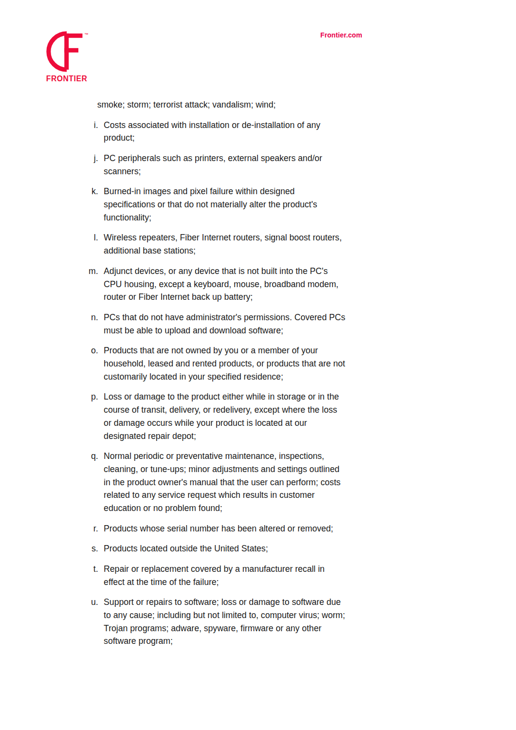Frontier.com
FRONTIER ™
smoke; storm; terrorist attack; vandalism; wind;
i. Costs associated with installation or de-installation of any product;
j. PC peripherals such as printers, external speakers and/or scanners;
k. Burned-in images and pixel failure within designed specifications or that do not materially alter the product's functionality;
l. Wireless repeaters, Fiber Internet routers, signal boost routers, additional base stations;
m. Adjunct devices, or any device that is not built into the PC's CPU housing, except a keyboard, mouse, broadband modem, router or Fiber Internet back up battery;
n. PCs that do not have administrator's permissions. Covered PCs must be able to upload and download software;
o. Products that are not owned by you or a member of your household, leased and rented products, or products that are not customarily located in your specified residence;
p. Loss or damage to the product either while in storage or in the course of transit, delivery, or redelivery, except where the loss or damage occurs while your product is located at our designated repair depot;
q. Normal periodic or preventative maintenance, inspections, cleaning, or tune-ups; minor adjustments and settings outlined in the product owner's manual that the user can perform; costs related to any service request which results in customer education or no problem found;
r. Products whose serial number has been altered or removed;
s. Products located outside the United States;
t. Repair or replacement covered by a manufacturer recall in effect at the time of the failure;
u. Support or repairs to software; loss or damage to software due to any cause; including but not limited to, computer virus; worm; Trojan programs; adware, spyware, firmware or any other software program;